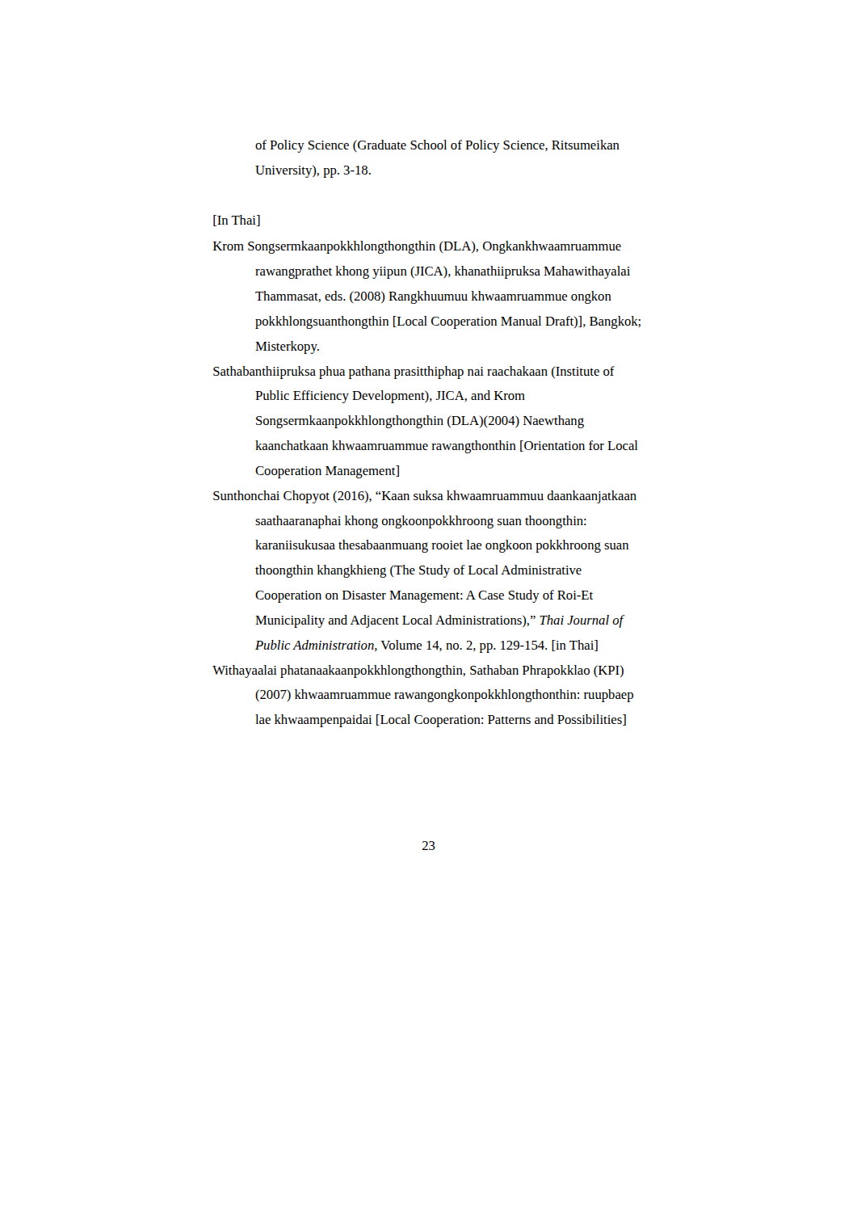of Policy Science (Graduate School of Policy Science, Ritsumeikan University), pp. 3-18.
[In Thai]
Krom Songsermkaanpokkhlongthongthin (DLA), Ongkankhwaamruammue rawangprathet khong yiipun (JICA), khanathiipruksa Mahawithayalai Thammasat, eds. (2008) Rangkhuumuu khwaamruammue ongkon pokkhlongsuanthongthin [Local Cooperation Manual Draft)], Bangkok; Misterkopy.
Sathabanthiipruksa phua pathana prasitthiphap nai raachakaan (Institute of Public Efficiency Development), JICA, and Krom Songsermkaanpokkhlongthongthin (DLA)(2004) Naewthang kaanchatkaan khwaamruammue rawangthonthin [Orientation for Local Cooperation Management]
Sunthonchai Chopyot (2016), “Kaan suksa khwaamruammuu daankaanjatkaan saathaaranaphai khong ongkoonpokkhroong suan thoongthin: karaniisukusaa thesabaanmuang rooiet lae ongkoon pokkhroong suan thoongthin khangkhieng (The Study of Local Administrative Cooperation on Disaster Management: A Case Study of Roi-Et Municipality and Adjacent Local Administrations),” Thai Journal of Public Administration, Volume 14, no. 2, pp. 129-154. [in Thai]
Withayaalai phatanaakaanpokkhlongthongthin, Sathaban Phrapokklao (KPI)(2007) khwaamruammue rawangongkonpokkhlongthonthin: ruupbaep lae khwaampenpaidai [Local Cooperation: Patterns and Possibilities]
23